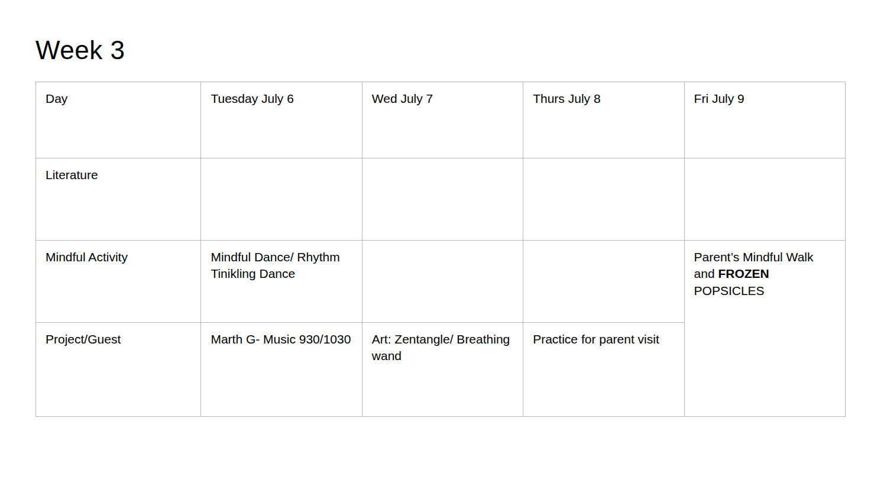Week 3
| Day | Tuesday July 6 | Wed July 7 | Thurs July 8 | Fri July 9 |
| Literature | | | | |
| Mindful Activity | Mindful Dance/ Rhythm Tinikling Dance | | | Parent’s Mindful Walk and FROZEN POPSICLES |
| Project/Guest | Marth G- Music 930/1030 | Art: Zentangle/ Breathing wand | Practice for parent visit |